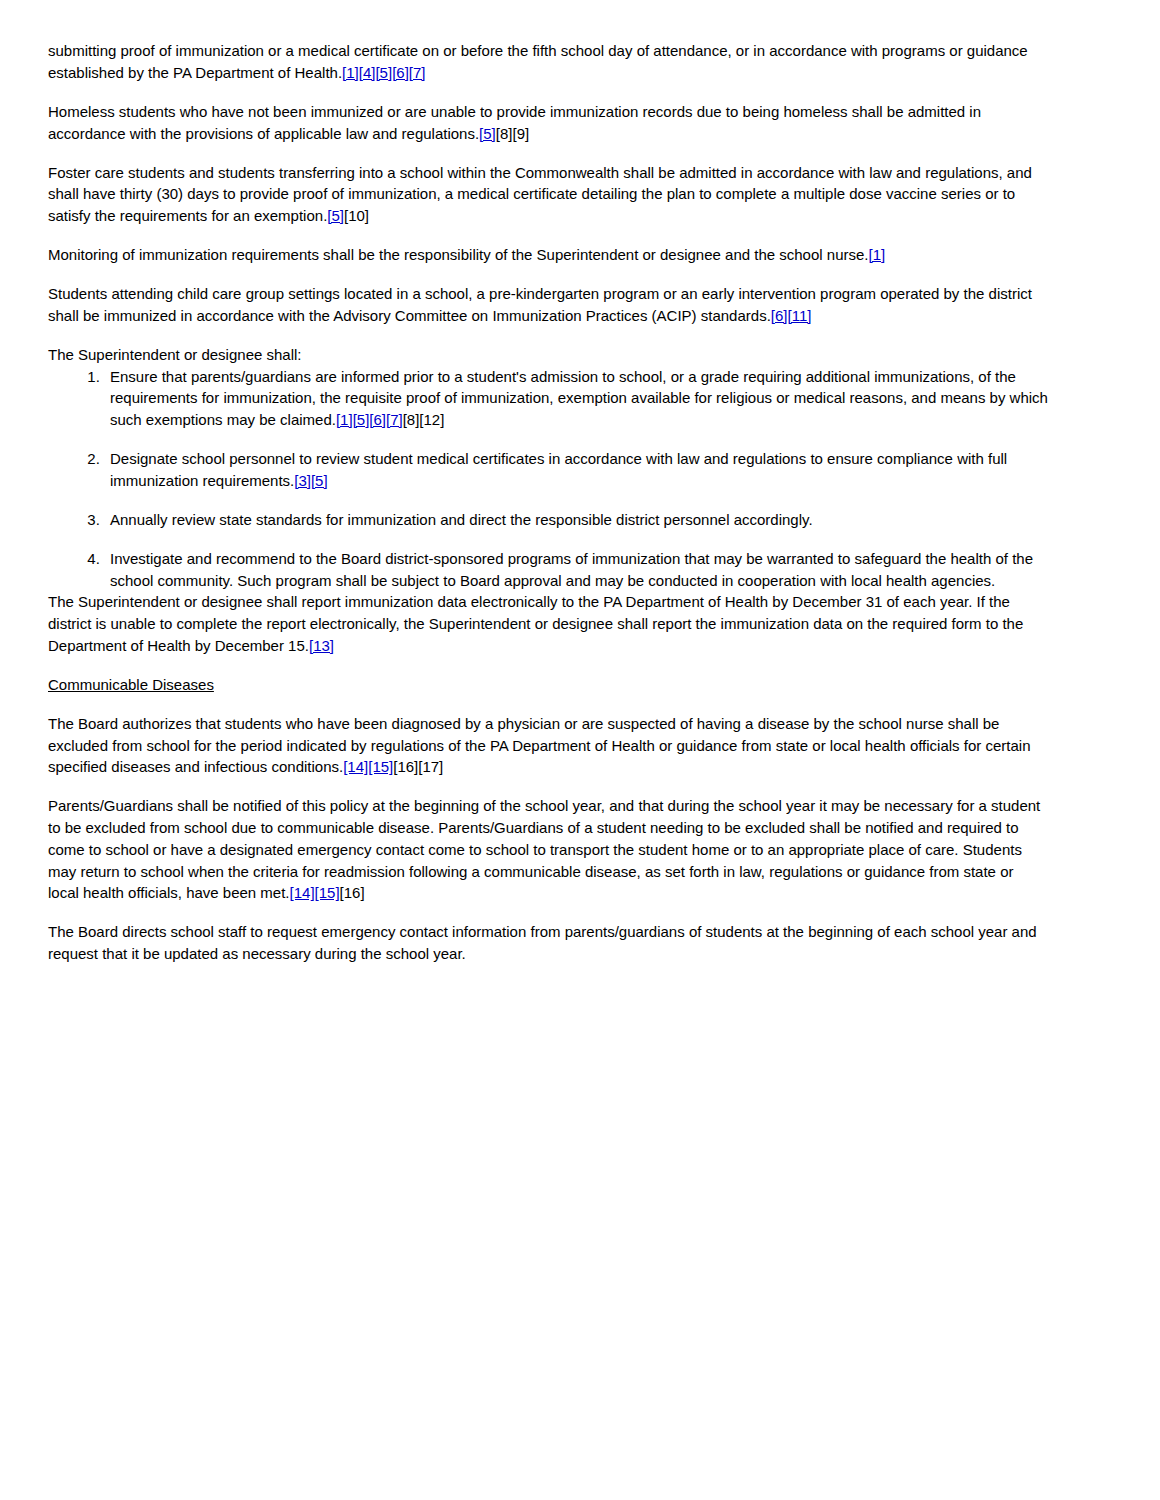submitting proof of immunization or a medical certificate on or before the fifth school day of attendance, or in accordance with programs or guidance established by the PA Department of Health.[1][4][5][6][7]
Homeless students who have not been immunized or are unable to provide immunization records due to being homeless shall be admitted in accordance with the provisions of applicable law and regulations.[5][8][9]
Foster care students and students transferring into a school within the Commonwealth shall be admitted in accordance with law and regulations, and shall have thirty (30) days to provide proof of immunization, a medical certificate detailing the plan to complete a multiple dose vaccine series or to satisfy the requirements for an exemption.[5][10]
Monitoring of immunization requirements shall be the responsibility of the Superintendent or designee and the school nurse.[1]
Students attending child care group settings located in a school, a pre-kindergarten program or an early intervention program operated by the district shall be immunized in accordance with the Advisory Committee on Immunization Practices (ACIP) standards.[6][11]
The Superintendent or designee shall:
Ensure that parents/guardians are informed prior to a student's admission to school, or a grade requiring additional immunizations, of the requirements for immunization, the requisite proof of immunization, exemption available for religious or medical reasons, and means by which such exemptions may be claimed.[1][5][6][7][8][12]
Designate school personnel to review student medical certificates in accordance with law and regulations to ensure compliance with full immunization requirements.[3][5]
Annually review state standards for immunization and direct the responsible district personnel accordingly.
Investigate and recommend to the Board district-sponsored programs of immunization that may be warranted to safeguard the health of the school community. Such program shall be subject to Board approval and may be conducted in cooperation with local health agencies.
The Superintendent or designee shall report immunization data electronically to the PA Department of Health by December 31 of each year. If the district is unable to complete the report electronically, the Superintendent or designee shall report the immunization data on the required form to the Department of Health by December 15.[13]
Communicable Diseases
The Board authorizes that students who have been diagnosed by a physician or are suspected of having a disease by the school nurse shall be excluded from school for the period indicated by regulations of the PA Department of Health or guidance from state or local health officials for certain specified diseases and infectious conditions.[14][15][16][17]
Parents/Guardians shall be notified of this policy at the beginning of the school year, and that during the school year it may be necessary for a student to be excluded from school due to communicable disease. Parents/Guardians of a student needing to be excluded shall be notified and required to come to school or have a designated emergency contact come to school to transport the student home or to an appropriate place of care. Students may return to school when the criteria for readmission following a communicable disease, as set forth in law, regulations or guidance from state or local health officials, have been met.[14][15][16]
The Board directs school staff to request emergency contact information from parents/guardians of students at the beginning of each school year and request that it be updated as necessary during the school year.